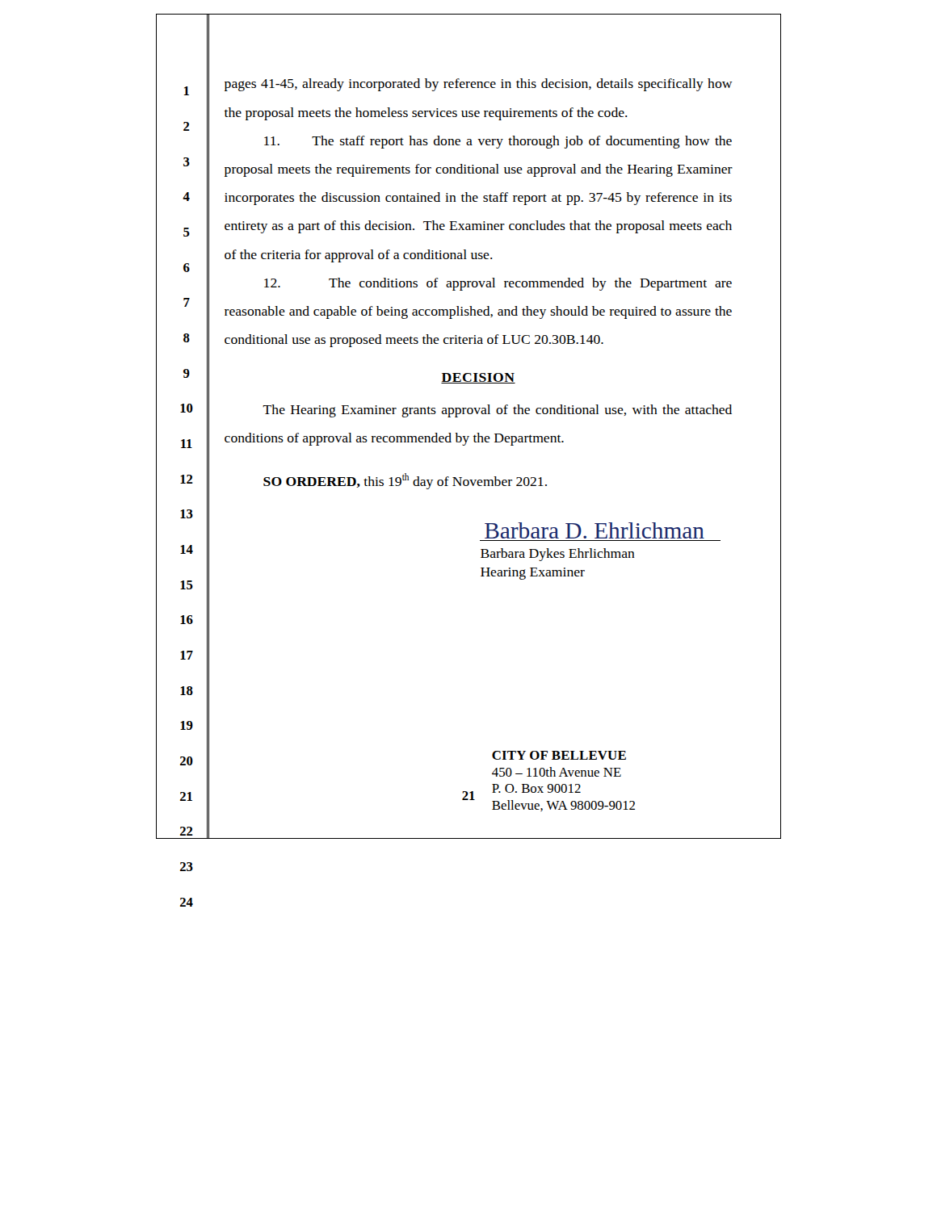1
2
3
4
5
6
7
8
9
10
11
12
13
14
15
16
17
18
19
20
21
22
23
24
pages 41-45, already incorporated by reference in this decision, details specifically how the proposal meets the homeless services use requirements of the code.
11. The staff report has done a very thorough job of documenting how the proposal meets the requirements for conditional use approval and the Hearing Examiner incorporates the discussion contained in the staff report at pp. 37-45 by reference in its entirety as a part of this decision. The Examiner concludes that the proposal meets each of the criteria for approval of a conditional use.
12. The conditions of approval recommended by the Department are reasonable and capable of being accomplished, and they should be required to assure the conditional use as proposed meets the criteria of LUC 20.30B.140.
DECISION
The Hearing Examiner grants approval of the conditional use, with the attached conditions of approval as recommended by the Department.
SO ORDERED, this 19th day of November 2021.
Barbara D. Ehrlichman
Barbara Dykes Ehrlichman
Hearing Examiner
21
CITY OF BELLEVUE
450 – 110th Avenue NE
P. O. Box 90012
Bellevue, WA 98009-9012